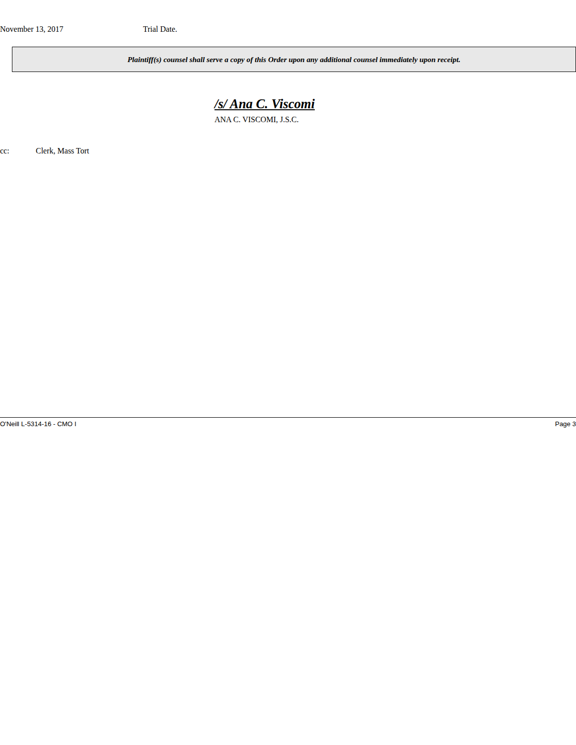November 13, 2017
Trial Date.
Plaintiff(s) counsel shall serve a copy of this Order upon any additional counsel immediately upon receipt.
/s/ Ana C. Viscomi
ANA C. VISCOMI, J.S.C.
cc: Clerk, Mass Tort
O'Neill L-5314-16 - CMO I Page 3